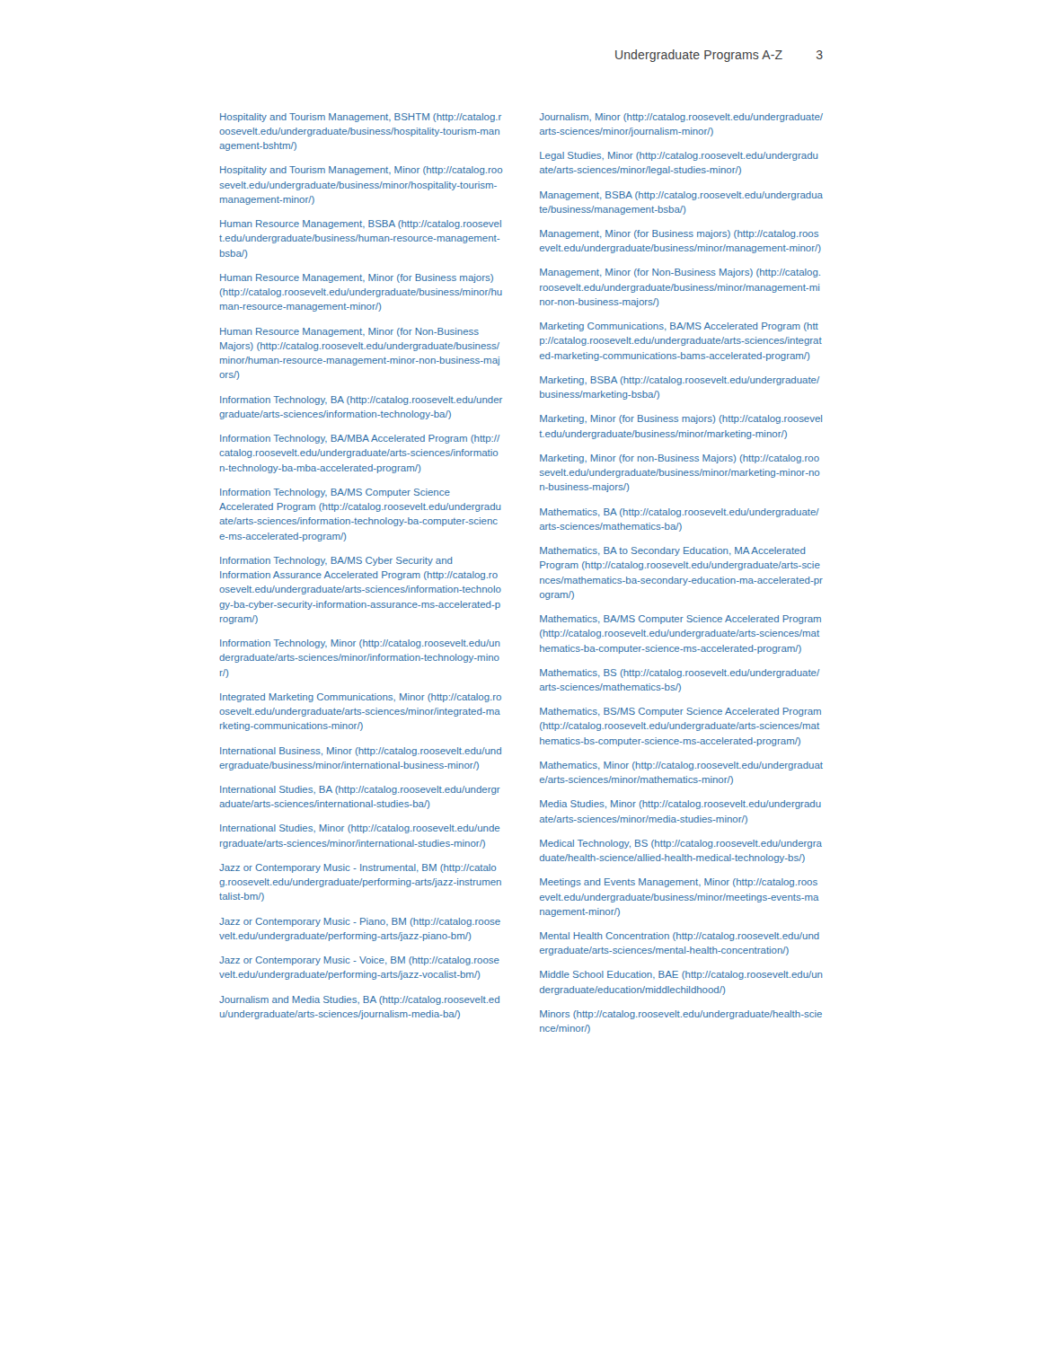Undergraduate Programs A-Z 3
Hospitality and Tourism Management, BSHTM (http://catalog.roosevelt.edu/undergraduate/business/hospitality-tourism-management-bshtm/)
Hospitality and Tourism Management, Minor (http://catalog.roosevelt.edu/undergraduate/business/minor/hospitality-tourism-management-minor/)
Human Resource Management, BSBA (http://catalog.roosevelt.edu/undergraduate/business/human-resource-management-bsba/)
Human Resource Management, Minor (for Business majors) (http://catalog.roosevelt.edu/undergraduate/business/minor/human-resource-management-minor/)
Human Resource Management, Minor (for Non-Business Majors) (http://catalog.roosevelt.edu/undergraduate/business/minor/human-resource-management-minor-non-business-majors/)
Information Technology, BA (http://catalog.roosevelt.edu/undergraduate/arts-sciences/information-technology-ba/)
Information Technology, BA/MBA Accelerated Program (http://catalog.roosevelt.edu/undergraduate/arts-sciences/information-technology-ba-mba-accelerated-program/)
Information Technology, BA/MS Computer Science Accelerated Program (http://catalog.roosevelt.edu/undergraduate/arts-sciences/information-technology-ba-computer-science-ms-accelerated-program/)
Information Technology, BA/MS Cyber Security and Information Assurance Accelerated Program (http://catalog.roosevelt.edu/undergraduate/arts-sciences/information-technology-ba-cyber-security-information-assurance-ms-accelerated-program/)
Information Technology, Minor (http://catalog.roosevelt.edu/undergraduate/arts-sciences/minor/information-technology-minor/)
Integrated Marketing Communications, Minor (http://catalog.roosevelt.edu/undergraduate/arts-sciences/minor/integrated-marketing-communications-minor/)
International Business, Minor (http://catalog.roosevelt.edu/undergraduate/business/minor/international-business-minor/)
International Studies, BA (http://catalog.roosevelt.edu/undergraduate/arts-sciences/international-studies-ba/)
International Studies, Minor (http://catalog.roosevelt.edu/undergraduate/arts-sciences/minor/international-studies-minor/)
Jazz or Contemporary Music - Instrumental, BM (http://catalog.roosevelt.edu/undergraduate/performing-arts/jazz-instrumentalist-bm/)
Jazz or Contemporary Music - Piano, BM (http://catalog.roosevelt.edu/undergraduate/performing-arts/jazz-piano-bm/)
Jazz or Contemporary Music - Voice, BM (http://catalog.roosevelt.edu/undergraduate/performing-arts/jazz-vocalist-bm/)
Journalism and Media Studies, BA (http://catalog.roosevelt.edu/undergraduate/arts-sciences/journalism-media-ba/)
Journalism, Minor (http://catalog.roosevelt.edu/undergraduate/arts-sciences/minor/journalism-minor/)
Legal Studies, Minor (http://catalog.roosevelt.edu/undergraduate/arts-sciences/minor/legal-studies-minor/)
Management, BSBA (http://catalog.roosevelt.edu/undergraduate/business/management-bsba/)
Management, Minor (for Business majors) (http://catalog.roosevelt.edu/undergraduate/business/minor/management-minor/)
Management, Minor (for Non-Business Majors) (http://catalog.roosevelt.edu/undergraduate/business/minor/management-minor-non-business-majors/)
Marketing Communications, BA/MS Accelerated Program (http://catalog.roosevelt.edu/undergraduate/arts-sciences/integrated-marketing-communications-bams-accelerated-program/)
Marketing, BSBA (http://catalog.roosevelt.edu/undergraduate/business/marketing-bsba/)
Marketing, Minor (for Business majors) (http://catalog.roosevelt.edu/undergraduate/business/minor/marketing-minor/)
Marketing, Minor (for non-Business Majors) (http://catalog.roosevelt.edu/undergraduate/business/minor/marketing-minor-non-business-majors/)
Mathematics, BA (http://catalog.roosevelt.edu/undergraduate/arts-sciences/mathematics-ba/)
Mathematics, BA to Secondary Education, MA Accelerated Program (http://catalog.roosevelt.edu/undergraduate/arts-sciences/mathematics-ba-secondary-education-ma-accelerated-program/)
Mathematics, BA/MS Computer Science Accelerated Program (http://catalog.roosevelt.edu/undergraduate/arts-sciences/mathematics-ba-computer-science-ms-accelerated-program/)
Mathematics, BS (http://catalog.roosevelt.edu/undergraduate/arts-sciences/mathematics-bs/)
Mathematics, BS/MS Computer Science Accelerated Program (http://catalog.roosevelt.edu/undergraduate/arts-sciences/mathematics-bs-computer-science-ms-accelerated-program/)
Mathematics, Minor (http://catalog.roosevelt.edu/undergraduate/arts-sciences/minor/mathematics-minor/)
Media Studies, Minor (http://catalog.roosevelt.edu/undergraduate/arts-sciences/minor/media-studies-minor/)
Medical Technology, BS (http://catalog.roosevelt.edu/undergraduate/health-science/allied-health-medical-technology-bs/)
Meetings and Events Management, Minor (http://catalog.roosevelt.edu/undergraduate/business/minor/meetings-events-management-minor/)
Mental Health Concentration (http://catalog.roosevelt.edu/undergraduate/arts-sciences/mental-health-concentration/)
Middle School Education, BAE (http://catalog.roosevelt.edu/undergraduate/education/middlechildhood/)
Minors (http://catalog.roosevelt.edu/undergraduate/health-science/minor/)